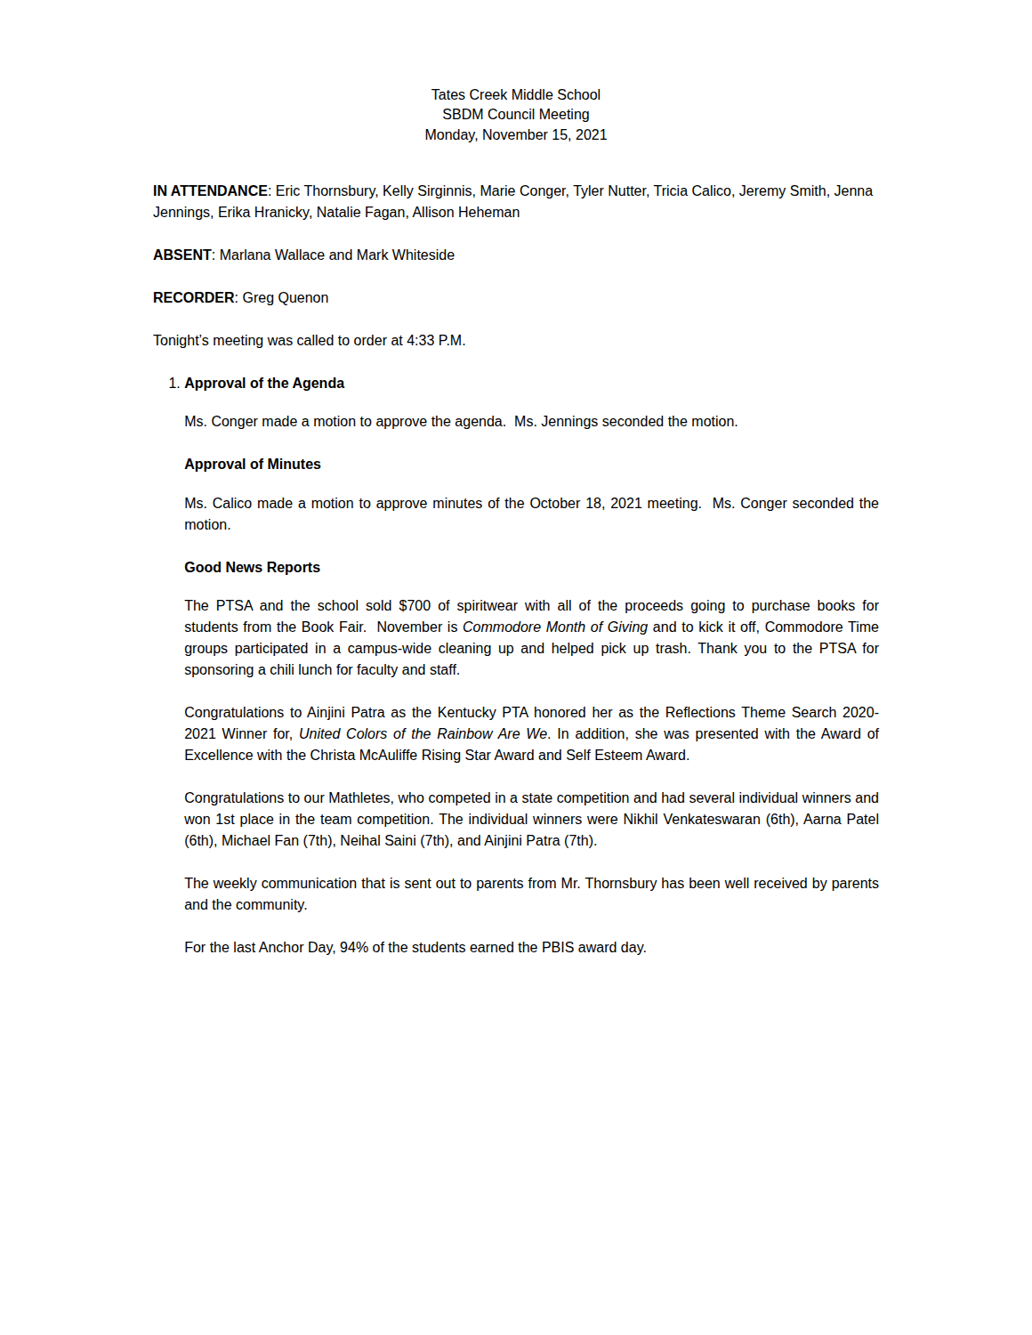Tates Creek Middle School
SBDM Council Meeting
Monday, November 15, 2021
IN ATTENDANCE: Eric Thornsbury, Kelly Sirginnis, Marie Conger, Tyler Nutter, Tricia Calico, Jeremy Smith, Jenna Jennings, Erika Hranicky, Natalie Fagan, Allison Heheman
ABSENT: Marlana Wallace and Mark Whiteside
RECORDER: Greg Quenon
Tonight’s meeting was called to order at 4:33 P.M.
Approval of the Agenda
Ms. Conger made a motion to approve the agenda. Ms. Jennings seconded the motion.
Approval of Minutes
Ms. Calico made a motion to approve minutes of the October 18, 2021 meeting. Ms. Conger seconded the motion.
Good News Reports
The PTSA and the school sold $700 of spiritwear with all of the proceeds going to purchase books for students from the Book Fair. November is Commodore Month of Giving and to kick it off, Commodore Time groups participated in a campus-wide cleaning up and helped pick up trash. Thank you to the PTSA for sponsoring a chili lunch for faculty and staff.
Congratulations to Ainjini Patra as the Kentucky PTA honored her as the Reflections Theme Search 2020-2021 Winner for, United Colors of the Rainbow Are We. In addition, she was presented with the Award of Excellence with the Christa McAuliffe Rising Star Award and Self Esteem Award.
Congratulations to our Mathletes, who competed in a state competition and had several individual winners and won 1st place in the team competition. The individual winners were Nikhil Venkateswaran (6th), Aarna Patel (6th), Michael Fan (7th), Neihal Saini (7th), and Ainjini Patra (7th).
The weekly communication that is sent out to parents from Mr. Thornsbury has been well received by parents and the community.
For the last Anchor Day, 94% of the students earned the PBIS award day.